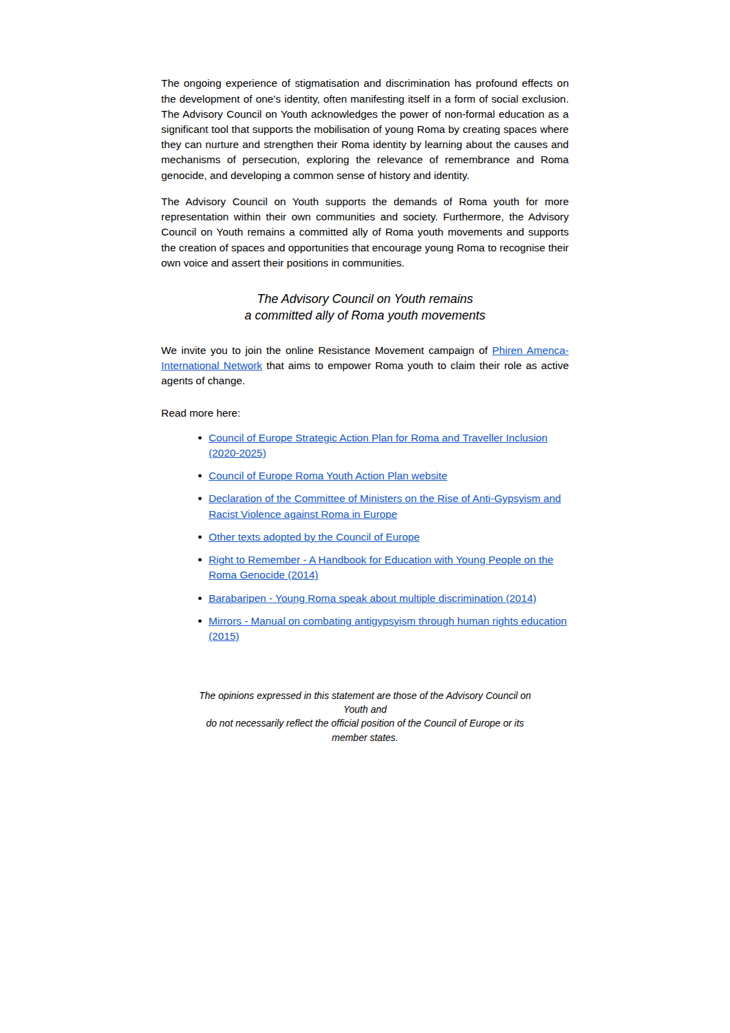The ongoing experience of stigmatisation and discrimination has profound effects on the development of one’s identity, often manifesting itself in a form of social exclusion. The Advisory Council on Youth acknowledges the power of non-formal education as a significant tool that supports the mobilisation of young Roma by creating spaces where they can nurture and strengthen their Roma identity by learning about the causes and mechanisms of persecution, exploring the relevance of remembrance and Roma genocide, and developing a common sense of history and identity.
The Advisory Council on Youth supports the demands of Roma youth for more representation within their own communities and society. Furthermore, the Advisory Council on Youth remains a committed ally of Roma youth movements and supports the creation of spaces and opportunities that encourage young Roma to recognise their own voice and assert their positions in communities.
The Advisory Council on Youth remains
a committed ally of Roma youth movements
We invite you to join the online Resistance Movement campaign of Phiren Amenca- International Network that aims to empower Roma youth to claim their role as active agents of change.
Read more here:
Council of Europe Strategic Action Plan for Roma and Traveller Inclusion (2020-2025)
Council of Europe Roma Youth Action Plan website
Declaration of the Committee of Ministers on the Rise of Anti-Gypsyism and Racist Violence against Roma in Europe
Other texts adopted by the Council of Europe
Right to Remember - A Handbook for Education with Young People on the Roma Genocide (2014)
Barabaripen - Young Roma speak about multiple discrimination (2014)
Mirrors - Manual on combating antigypsyism through human rights education (2015)
The opinions expressed in this statement are those of the Advisory Council on Youth and
do not necessarily reflect the official position of the Council of Europe or its member states.